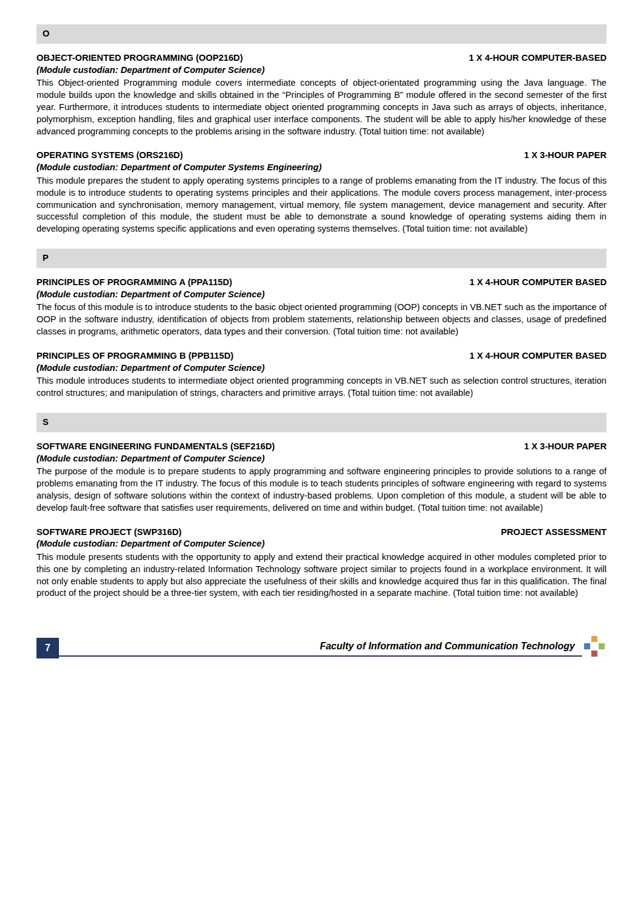O
Object-Oriented Programming (OOP216D) 1 X 4-Hour Computer-Based
(Module custodian: Department of Computer Science)
This Object-oriented Programming module covers intermediate concepts of object-orientated programming using the Java language. The module builds upon the knowledge and skills obtained in the “Principles of Programming B” module offered in the second semester of the first year. Furthermore, it introduces students to intermediate object oriented programming concepts in Java such as arrays of objects, inheritance, polymorphism, exception handling, files and graphical user interface components. The student will be able to apply his/her knowledge of these advanced programming concepts to the problems arising in the software industry. (Total tuition time: not available)
Operating Systems (ORS216D) 1 X 3-Hour Paper
(Module custodian: Department of Computer Systems Engineering)
This module prepares the student to apply operating systems principles to a range of problems emanating from the IT industry. The focus of this module is to introduce students to operating systems principles and their applications. The module covers process management, inter-process communication and synchronisation, memory management, virtual memory, file system management, device management and security. After successful completion of this module, the student must be able to demonstrate a sound knowledge of operating systems aiding them in developing operating systems specific applications and even operating systems themselves. (Total tuition time: not available)
P
Principles of Programming A (PPA115D) 1 X 4-Hour Computer Based
(Module custodian: Department of Computer Science)
The focus of this module is to introduce students to the basic object oriented programming (OOP) concepts in VB.NET such as the importance of OOP in the software industry, identification of objects from problem statements, relationship between objects and classes, usage of predefined classes in programs, arithmetic operators, data types and their conversion. (Total tuition time: not available)
Principles of Programming B (PPB115D) 1 X 4-Hour Computer Based
(Module custodian: Department of Computer Science)
This module introduces students to intermediate object oriented programming concepts in VB.NET such as selection control structures, iteration control structures; and manipulation of strings, characters and primitive arrays. (Total tuition time: not available)
S
Software Engineering Fundamentals (SEF216D) 1 X 3-Hour Paper
(Module custodian: Department of Computer Science)
The purpose of the module is to prepare students to apply programming and software engineering principles to provide solutions to a range of problems emanating from the IT industry. The focus of this module is to teach students principles of software engineering with regard to systems analysis, design of software solutions within the context of industry-based problems. Upon completion of this module, a student will be able to develop fault-free software that satisfies user requirements, delivered on time and within budget. (Total tuition time: not available)
Software Project (SWP316D) Project Assessment
(Module custodian: Department of Computer Science)
This module presents students with the opportunity to apply and extend their practical knowledge acquired in other modules completed prior to this one by completing an industry-related Information Technology software project similar to projects found in a workplace environment. It will not only enable students to apply but also appreciate the usefulness of their skills and knowledge acquired thus far in this qualification. The final product of the project should be a three-tier system, with each tier residing/hosted in a separate machine. (Total tuition time: not available)
7 Faculty of Information and Communication Technology